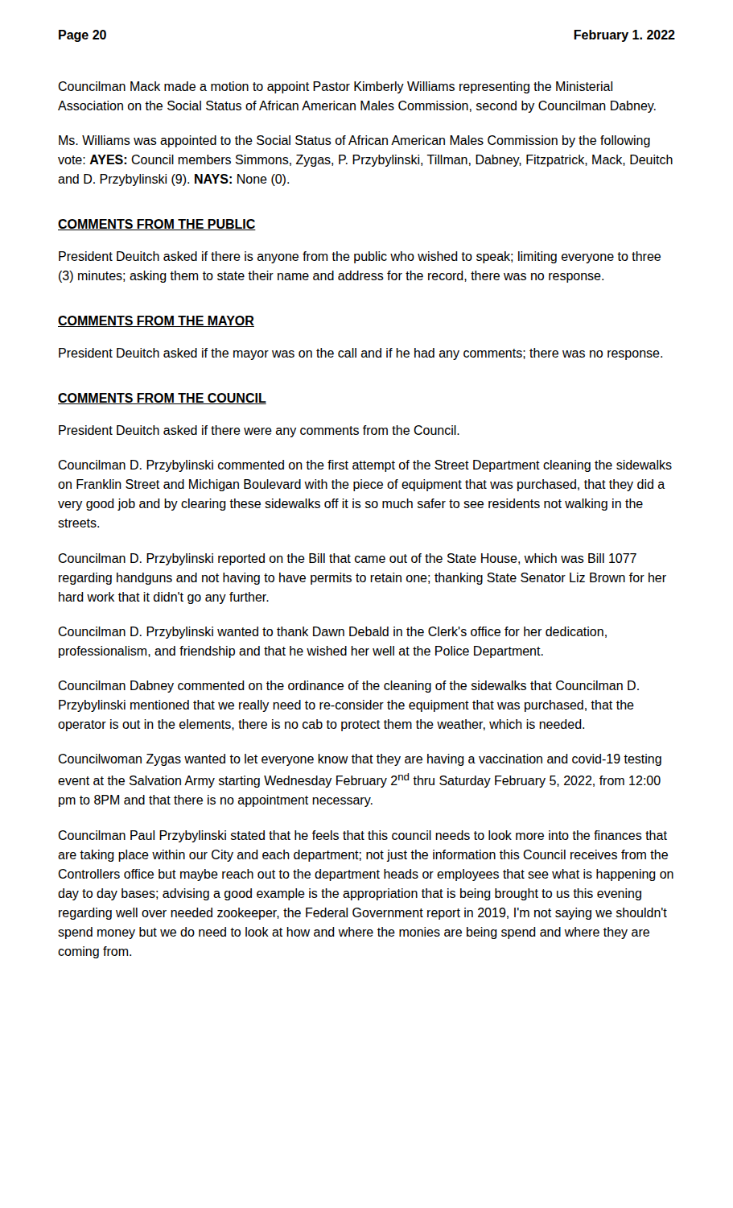Page 20 February 1. 2022
Councilman Mack made a motion to appoint Pastor Kimberly Williams representing the Ministerial Association on the Social Status of African American Males Commission, second by Councilman Dabney.
Ms. Williams was appointed to the Social Status of African American Males Commission by the following vote: AYES: Council members Simmons, Zygas, P. Przybylinski, Tillman, Dabney, Fitzpatrick, Mack, Deuitch and D. Przybylinski (9). NAYS: None (0).
COMMENTS FROM THE PUBLIC
President Deuitch asked if there is anyone from the public who wished to speak; limiting everyone to three (3) minutes; asking them to state their name and address for the record, there was no response.
COMMENTS FROM THE MAYOR
President Deuitch asked if the mayor was on the call and if he had any comments; there was no response.
COMMENTS FROM THE COUNCIL
President Deuitch asked if there were any comments from the Council.
Councilman D. Przybylinski commented on the first attempt of the Street Department cleaning the sidewalks on Franklin Street and Michigan Boulevard with the piece of equipment that was purchased, that they did a very good job and by clearing these sidewalks off it is so much safer to see residents not walking in the streets.
Councilman D. Przybylinski reported on the Bill that came out of the State House, which was Bill 1077 regarding handguns and not having to have permits to retain one; thanking State Senator Liz Brown for her hard work that it didn't go any further.
Councilman D. Przybylinski wanted to thank Dawn Debald in the Clerk's office for her dedication, professionalism, and friendship and that he wished her well at the Police Department.
Councilman Dabney commented on the ordinance of the cleaning of the sidewalks that Councilman D. Przybylinski mentioned that we really need to re-consider the equipment that was purchased, that the operator is out in the elements, there is no cab to protect them the weather, which is needed.
Councilwoman Zygas wanted to let everyone know that they are having a vaccination and covid-19 testing event at the Salvation Army starting Wednesday February 2nd thru Saturday February 5, 2022, from 12:00 pm to 8PM and that there is no appointment necessary.
Councilman Paul Przybylinski stated that he feels that this council needs to look more into the finances that are taking place within our City and each department; not just the information this Council receives from the Controllers office but maybe reach out to the department heads or employees that see what is happening on day to day bases; advising a good example is the appropriation that is being brought to us this evening regarding well over needed zookeeper, the Federal Government report in 2019, I'm not saying we shouldn't spend money but we do need to look at how and where the monies are being spend and where they are coming from.